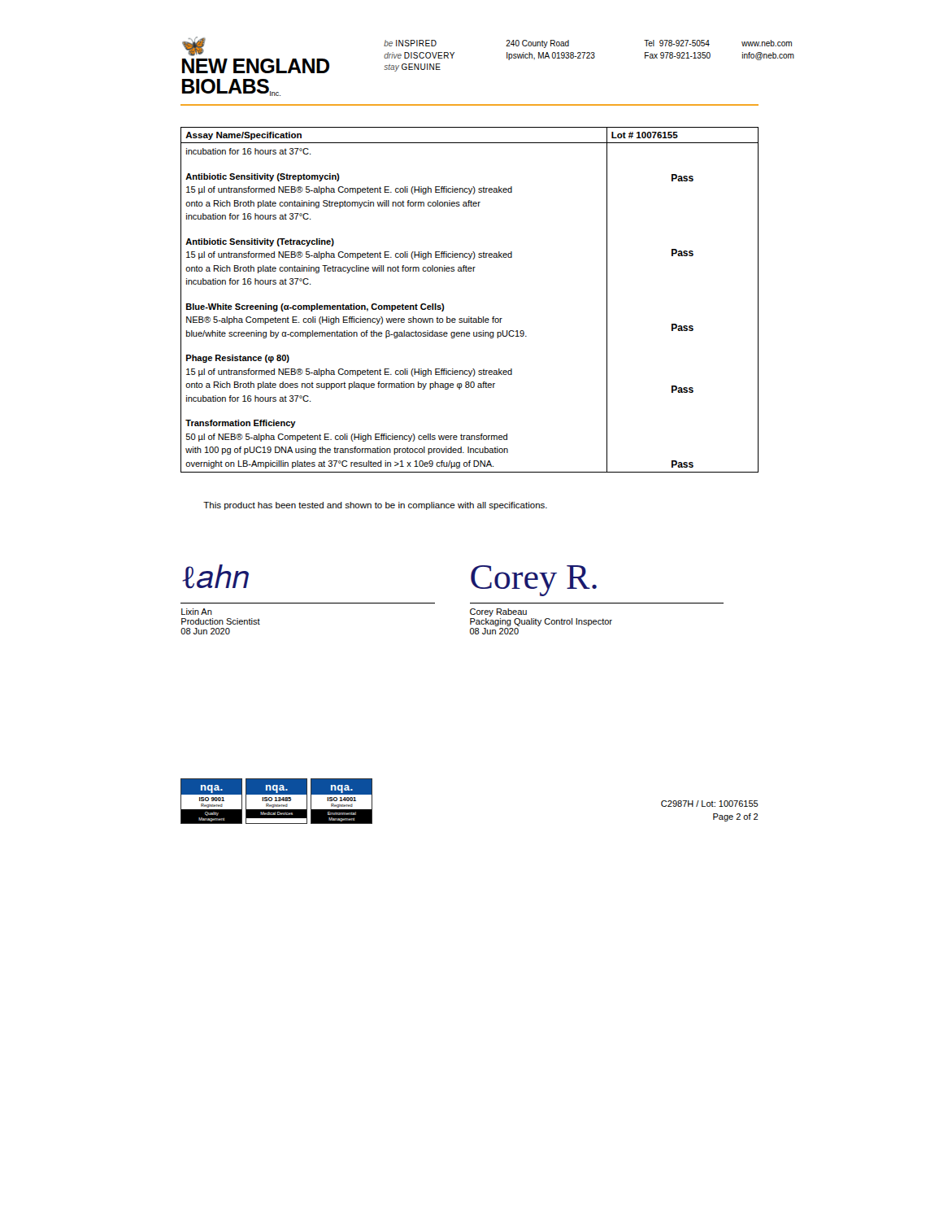🦋
NEW ENGLAND
BIOLABS Inc.
be INSPIRED
drive DISCOVERY
stay GENUINE
240 County Road
Ipswich, MA 01938-2723
Tel 978-927-5054
Fax 978-921-1350
www.neb.com
info@neb.com
| Assay Name/Specification | Lot # 10076155 |
| --- | --- |
| incubation for 16 hours at 37°C. Antibiotic Sensitivity (Streptomycin) 15 µl of untransformed NEB® 5-alpha Competent E. coli (High Efficiency) streaked onto a Rich Broth plate containing Streptomycin will not form colonies after incubation for 16 hours at 37°C. Antibiotic Sensitivity (Tetracycline) 15 µl of untransformed NEB® 5-alpha Competent E. coli (High Efficiency) streaked onto a Rich Broth plate containing Tetracycline will not form colonies after incubation for 16 hours at 37°C. Blue-White Screening (α-complementation, Competent Cells) NEB® 5-alpha Competent E. coli (High Efficiency) were shown to be suitable for blue/white screening by α-complementation of the β-galactosidase gene using pUC19. Phage Resistance (φ 80) 15 µl of untransformed NEB® 5-alpha Competent E. coli (High Efficiency) streaked onto a Rich Broth plate does not support plaque formation by phage φ 80 after incubation for 16 hours at 37°C. Transformation Efficiency 50 µl of NEB® 5-alpha Competent E. coli (High Efficiency) cells were transformed with 100 pg of pUC19 DNA using the transformation protocol provided. Incubation overnight on LB-Ampicillin plates at 37°C resulted in >1 x 10e9 cfu/µg of DNA. | Pass Pass Pass Pass Pass |
This product has been tested and shown to be in compliance with all specifications.
ℓ𝑎ℎ𝑛
Lixin An
Production Scientist
08 Jun 2020
Corey R.
Corey Rabeau
Packaging Quality Control Inspector
08 Jun 2020
nqa.
ISO 9001
Registered
Quality
Management
nqa.
ISO 13485
Registered
Medical Devices
nqa.
ISO 14001
Registered
Environmental
Management
C2987H / Lot: 10076155
Page 2 of 2